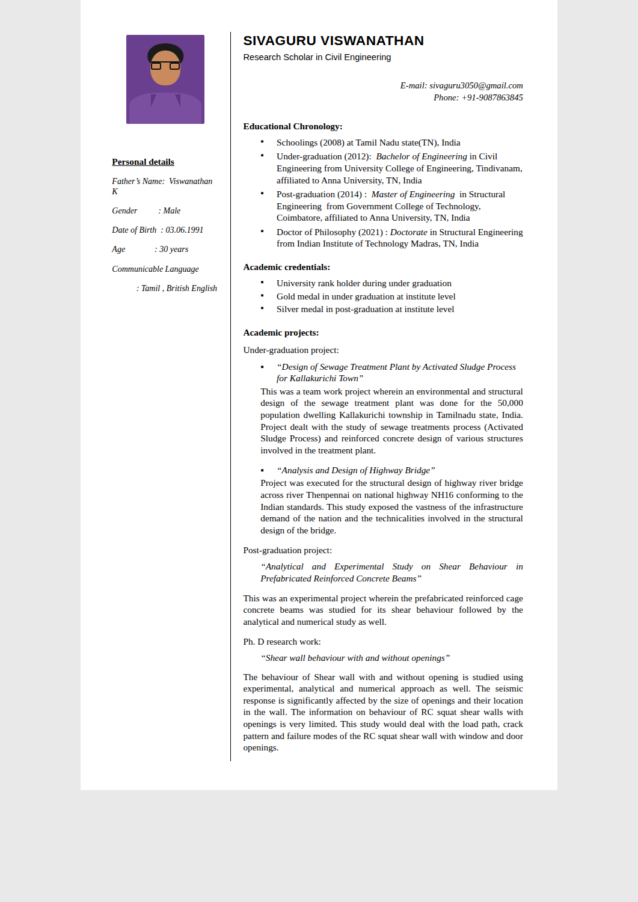Personal details
Father’s Name: Viswanathan K
Gender : Male
Date of Birth : 03.06.1991
Age : 30 years
Communicable Language
: Tamil , British English
SIVAGURU VISWANATHAN
Research Scholar in Civil Engineering
E-mail: sivaguru3050@gmail.com
Phone: +91-9087863845
Educational Chronology:
Schoolings (2008) at Tamil Nadu state(TN), India
Under-graduation (2012): Bachelor of Engineering in Civil Engineering from University College of Engineering, Tindivanam, affiliated to Anna University, TN, India
Post-graduation (2014) : Master of Engineering in Structural Engineering from Government College of Technology, Coimbatore, affiliated to Anna University, TN, India
Doctor of Philosophy (2021) : Doctorate in Structural Engineering from Indian Institute of Technology Madras, TN, India
Academic credentials:
University rank holder during under graduation
Gold medal in under graduation at institute level
Silver medal in post-graduation at institute level
Academic projects:
Under-graduation project:
“Design of Sewage Treatment Plant by Activated Sludge Process for Kallakurichi Town”
This was a team work project wherein an environmental and structural design of the sewage treatment plant was done for the 50,000 population dwelling Kallakurichi township in Tamilnadu state, India. Project dealt with the study of sewage treatments process (Activated Sludge Process) and reinforced concrete design of various structures involved in the treatment plant.
“Analysis and Design of Highway Bridge”
Project was executed for the structural design of highway river bridge across river Thenpennai on national highway NH16 conforming to the Indian standards. This study exposed the vastness of the infrastructure demand of the nation and the technicalities involved in the structural design of the bridge.
Post-graduation project:
“Analytical and Experimental Study on Shear Behaviour in Prefabricated Reinforced Concrete Beams”
This was an experimental project wherein the prefabricated reinforced cage concrete beams was studied for its shear behaviour followed by the analytical and numerical study as well.
Ph. D research work:
“Shear wall behaviour with and without openings”
The behaviour of Shear wall with and without opening is studied using experimental, analytical and numerical approach as well. The seismic response is significantly affected by the size of openings and their location in the wall. The information on behaviour of RC squat shear walls with openings is very limited. This study would deal with the load path, crack pattern and failure modes of the RC squat shear wall with window and door openings.